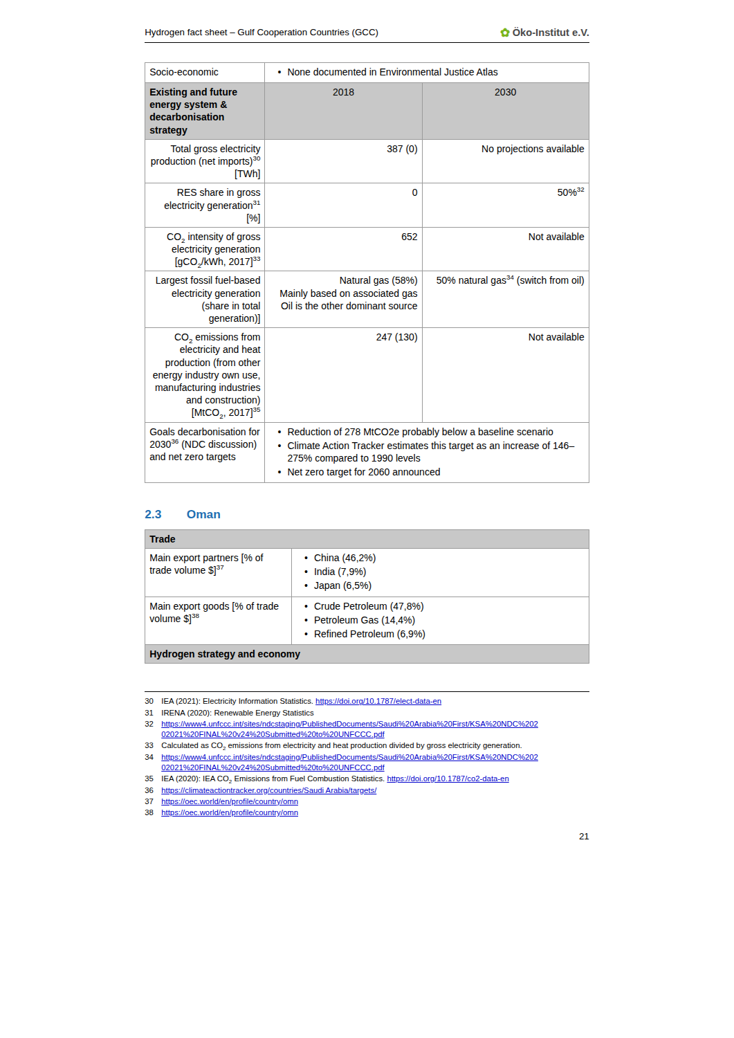Hydrogen fact sheet – Gulf Cooperation Countries (GCC)
✿Öko-Institut e.V.
| Socio-economic | None documented in Environmental Justice Atlas |
| Existing and future energy system & decarbonisation strategy | 2018 | 2030 |
| Total gross electricity production (net imports) 30 [TWh] | 387 (0) | No projections available |
| RES share in gross electricity generation 31 [%] | 0 | 50% 32 |
| CO 2 intensity of gross electricity generation [gCO 2 /kWh, 2017] 33 | 652 | Not available |
| Largest fossil fuel-based electricity generation (share in total generation)] | Natural gas (58%) Mainly based on associated gas Oil is the other dominant source | 50% natural gas 34 (switch from oil) |
| CO 2 emissions from electricity and heat production (from other energy industry own use, manufacturing industries and construction) [MtCO 2 , 2017] 35 | 247 (130) | Not available |
| Goals decarbonisation for 2030 36 (NDC discussion) and net zero targets | Reduction of 278 MtCO2e probably below a baseline scenario Climate Action Tracker estimates this target as an increase of 146–275% compared to 1990 levels Net zero target for 2060 announced |
2.3 Oman
| Trade |
| Main export partners [% of trade volume $] 37 | China (46,2%) India (7,9%) Japan (6,5%) |
| Main export goods [% of trade volume $] 38 | Crude Petroleum (47,8%) Petroleum Gas (14,4%) Refined Petroleum (6,9%) |
| Hydrogen strategy and economy |
30 IEA (2021): Electricity Information Statistics. https://doi.org/10.1787/elect-data-en
31 IRENA (2020): Renewable Energy Statistics
32 https://www4.unfccc.int/sites/ndcstaging/PublishedDocuments/Saudi%20Arabia%20First/KSA%20NDC%202
02021%20FINAL%20v24%20Submitted%20to%20UNFCCC.pdf
33 Calculated as CO2 emissions from electricity and heat production divided by gross electricity generation.
34 https://www4.unfccc.int/sites/ndcstaging/PublishedDocuments/Saudi%20Arabia%20First/KSA%20NDC%202
02021%20FINAL%20v24%20Submitted%20to%20UNFCCC.pdf
35 IEA (2020): IEA CO2 Emissions from Fuel Combustion Statistics. https://doi.org/10.1787/co2-data-en
36 https://climateactiontracker.org/countries/Saudi Arabia/targets/
37 https://oec.world/en/profile/country/omn
38 https://oec.world/en/profile/country/omn
21